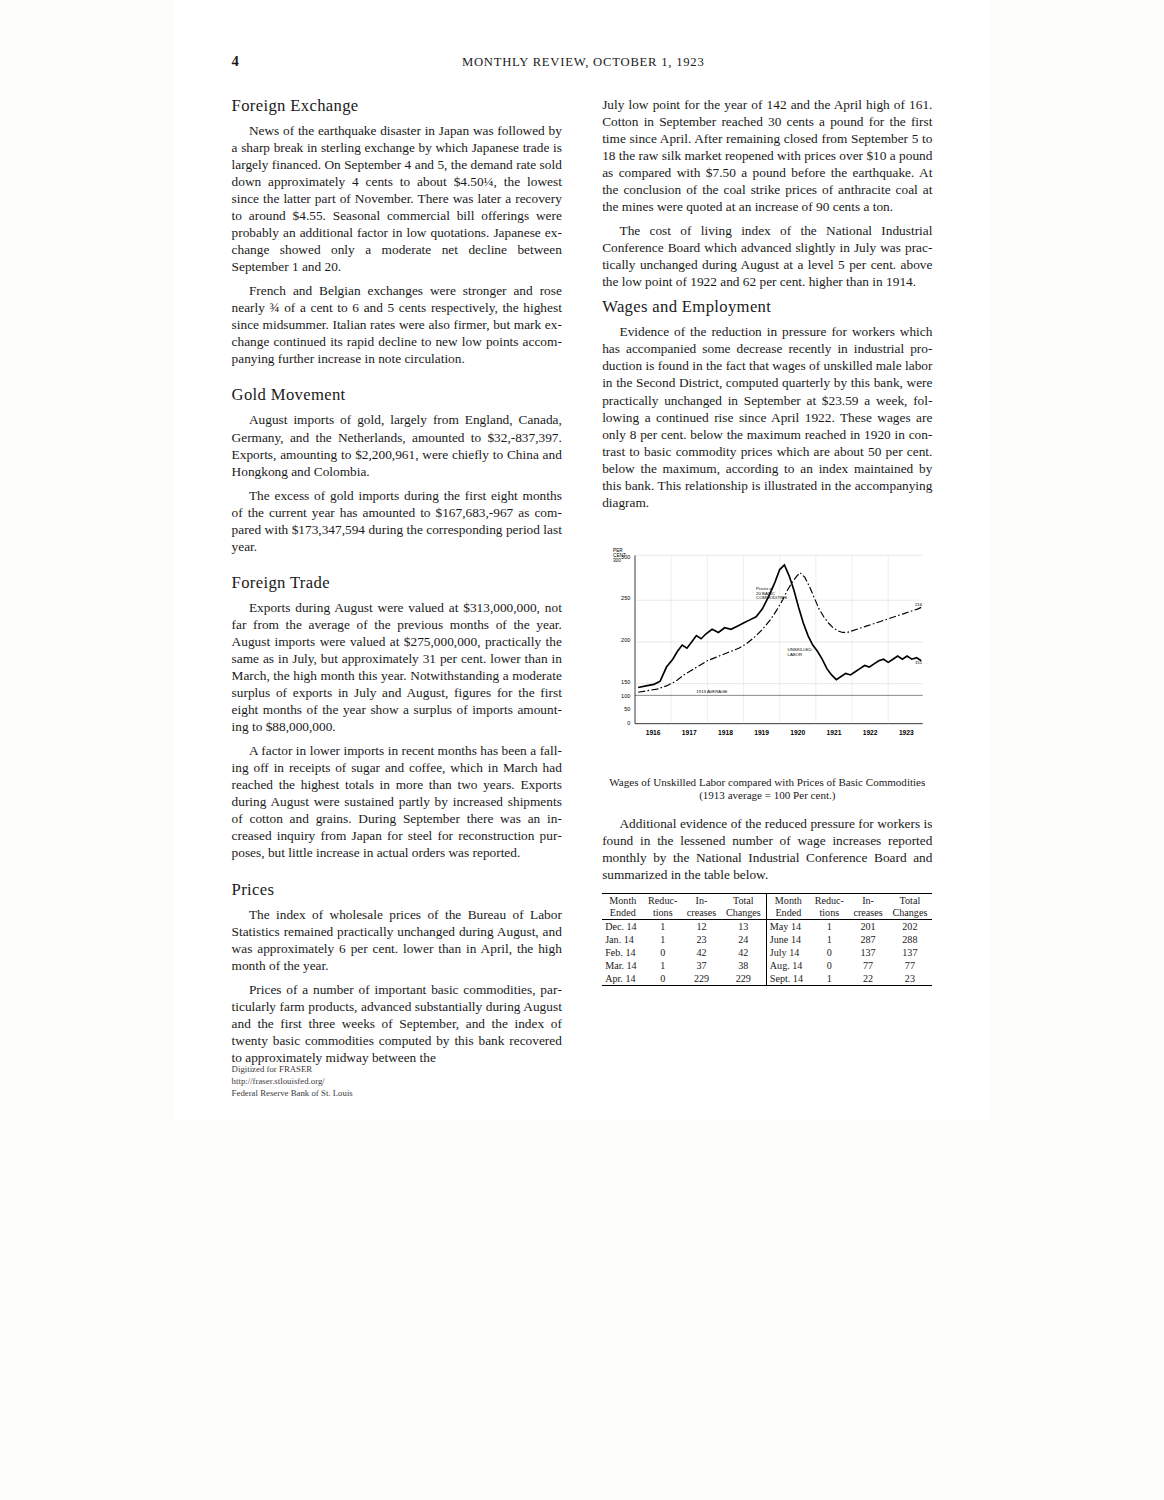4
MONTHLY REVIEW, OCTOBER 1, 1923
Foreign Exchange
News of the earthquake disaster in Japan was followed by a sharp break in sterling exchange by which Japanese trade is largely financed. On September 4 and 5, the demand rate sold down approximately 4 cents to about $4.50¼, the lowest since the latter part of November. There was later a recovery to around $4.55. Seasonal commercial bill offerings were probably an additional factor in low quotations. Japanese exchange showed only a moderate net decline between September 1 and 20.
French and Belgian exchanges were stronger and rose nearly ¾ of a cent to 6 and 5 cents respectively, the highest since midsummer. Italian rates were also firmer, but mark exchange continued its rapid decline to new low points accompanying further increase in note circulation.
Gold Movement
August imports of gold, largely from England, Canada, Germany, and the Netherlands, amounted to $32,-837,397. Exports, amounting to $2,200,961, were chiefly to China and Hongkong and Colombia.
The excess of gold imports during the first eight months of the current year has amounted to $167,683,-967 as compared with $173,347,594 during the corresponding period last year.
Foreign Trade
Exports during August were valued at $313,000,000, not far from the average of the previous months of the year. August imports were valued at $275,000,000, practically the same as in July, but approximately 31 per cent. lower than in March, the high month this year. Notwithstanding a moderate surplus of exports in July and August, figures for the first eight months of the year show a surplus of imports amounting to $88,000,000.
A factor in lower imports in recent months has been a falling off in receipts of sugar and coffee, which in March had reached the highest totals in more than two years. Exports during August were sustained partly by increased shipments of cotton and grains. During September there was an increased inquiry from Japan for steel for reconstruction purposes, but little increase in actual orders was reported.
Prices
The index of wholesale prices of the Bureau of Labor Statistics remained practically unchanged during August, and was approximately 6 per cent. lower than in April, the high month of the year.
Prices of a number of important basic commodities, particularly farm products, advanced substantially during August and the first three weeks of September, and the index of twenty basic commodities computed by this bank recovered to approximately midway between the
July low point for the year of 142 and the April high of 161. Cotton in September reached 30 cents a pound for the first time since April. After remaining closed from September 5 to 18 the raw silk market reopened with prices over $10 a pound as compared with $7.50 a pound before the earthquake. At the conclusion of the coal strike prices of anthracite coal at the mines were quoted at an increase of 90 cents a ton.
The cost of living index of the National Industrial Conference Board which advanced slightly in July was practically unchanged during August at a level 5 per cent. above the low point of 1922 and 62 per cent. higher than in 1914.
Wages and Employment
Evidence of the reduction in pressure for workers which has accompanied some decrease recently in industrial production is found in the fact that wages of unskilled male labor in the Second District, computed quarterly by this bank, were practically unchanged in September at $23.59 a week, following a continued rise since April 1922. These wages are only 8 per cent. below the maximum reached in 1920 in contrast to basic commodity prices which are about 50 per cent. below the maximum, according to an index maintained by this bank. This relationship is illustrated in the accompanying diagram.
300 250 200 150 100 50 0 PER CENT 300 1913 AVERAGE Prices of 20 BASIC COMMODITIES UNSKILLED LABOR 216 151 1916 1917 1918 1919 1920 1921 1922 1923
Wages of Unskilled Labor compared with Prices of Basic Commodities (1913 average = 100 Per cent.)
Additional evidence of the reduced pressure for workers is found in the lessened number of wage increases reported monthly by the National Industrial Conference Board and summarized in the table below.
| Month Ended | Reduc- tions | In- creases | Total Changes | Month Ended | Reduc- tions | In- creases | Total Changes |
| --- | --- | --- | --- | --- | --- | --- | --- |
| Dec. 14 | 1 | 12 | 13 | May 14 | 1 | 201 | 202 |
| Jan. 14 | 1 | 23 | 24 | June 14 | 1 | 287 | 288 |
| Feb. 14 | 0 | 42 | 42 | July 14 | 0 | 137 | 137 |
| Mar. 14 | 1 | 37 | 38 | Aug. 14 | 0 | 77 | 77 |
| Apr. 14 | 0 | 229 | 229 | Sept. 14 | 1 | 22 | 23 |
Digitized for FRASER
http://fraser.stlouisfed.org/
Federal Reserve Bank of St. Louis